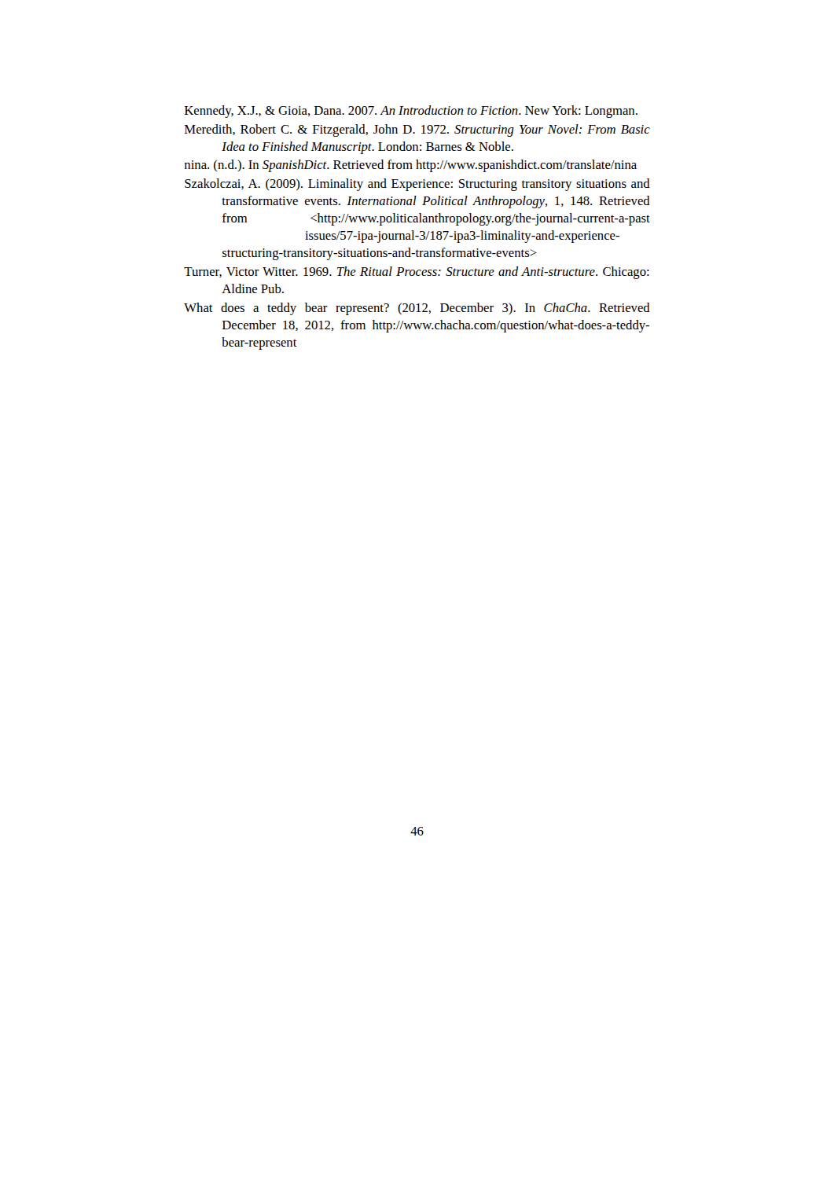Kennedy, X.J., & Gioia, Dana. 2007. An Introduction to Fiction. New York: Longman.
Meredith, Robert C. & Fitzgerald, John D. 1972. Structuring Your Novel: From Basic Idea to Finished Manuscript. London: Barnes & Noble.
nina. (n.d.). In SpanishDict. Retrieved from http://www.spanishdict.com/translate/nina
Szakolczai, A. (2009). Liminality and Experience: Structuring transitory situations and transformative events. International Political Anthropology, 1, 148. Retrieved from <http://www.politicalanthropology.org/the-journal-current-a-past issues/57-ipa-journal-3/187-ipa3-liminality-and-experience-structuring-transitory-situations-and-transformative-events>
Turner, Victor Witter. 1969. The Ritual Process: Structure and Anti-structure. Chicago: Aldine Pub.
What does a teddy bear represent? (2012, December 3). In ChaCha. Retrieved December 18, 2012, from http://www.chacha.com/question/what-does-a-teddy-bear-represent
46